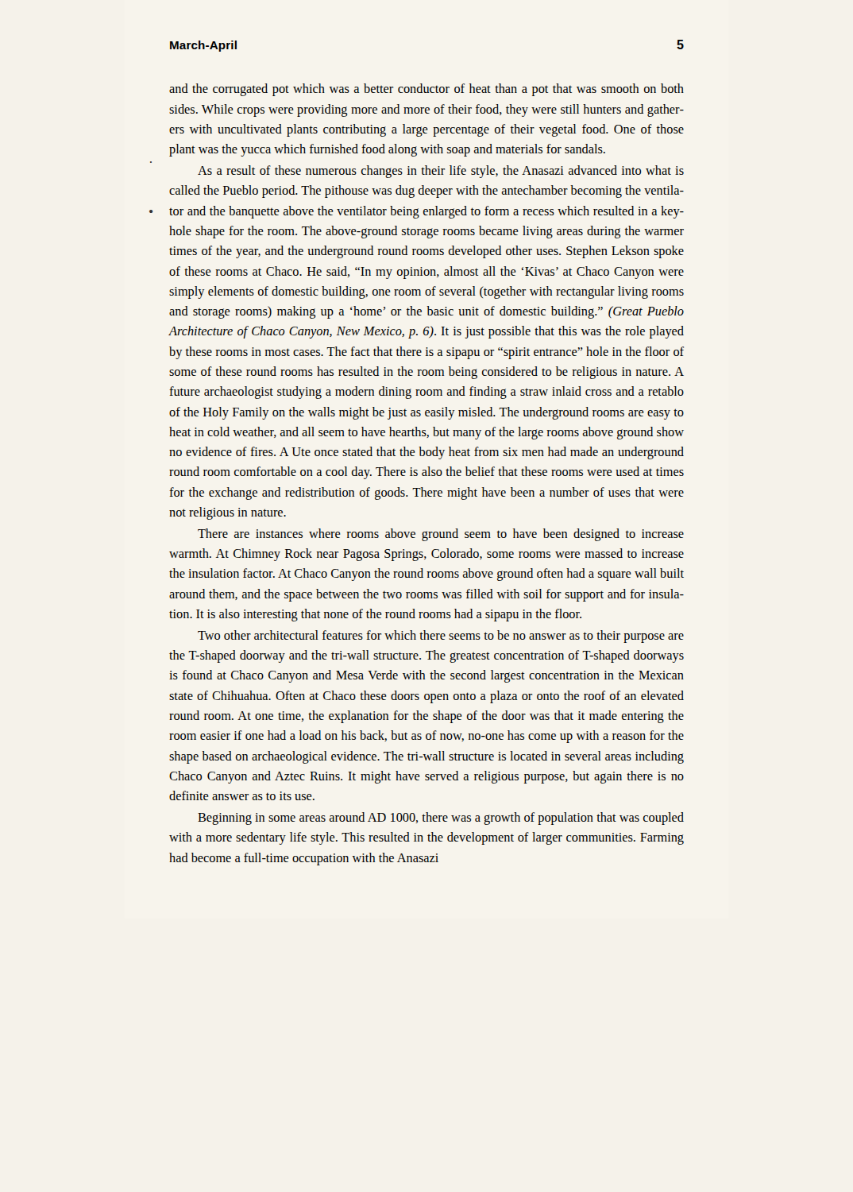·
•
March-April 5
and the corrugated pot which was a better conductor of heat than a pot that was smooth on both sides. While crops were providing more and more of their food, they were still hunters and gatherers with uncultivated plants contributing a large percentage of their vegetal food. One of those plant was the yucca which furnished food along with soap and materials for sandals.
As a result of these numerous changes in their life style, the Anasazi advanced into what is called the Pueblo period. The pithouse was dug deeper with the antechamber becoming the ventilator and the banquette above the ventilator being enlarged to form a recess which resulted in a keyhole shape for the room. The above-ground storage rooms became living areas during the warmer times of the year, and the underground round rooms developed other uses. Stephen Lekson spoke of these rooms at Chaco. He said, “In my opinion, almost all the ‘Kivas’ at Chaco Canyon were simply elements of domestic building, one room of several (together with rectangular living rooms and storage rooms) making up a ‘home’ or the basic unit of domestic building.” (Great Pueblo Architecture of Chaco Canyon, New Mexico, p. 6). It is just possible that this was the role played by these rooms in most cases. The fact that there is a sipapu or “spirit entrance” hole in the floor of some of these round rooms has resulted in the room being considered to be religious in nature. A future archaeologist studying a modern dining room and finding a straw inlaid cross and a retablo of the Holy Family on the walls might be just as easily misled. The underground rooms are easy to heat in cold weather, and all seem to have hearths, but many of the large rooms above ground show no evidence of fires. A Ute once stated that the body heat from six men had made an underground round room comfortable on a cool day. There is also the belief that these rooms were used at times for the exchange and redistribution of goods. There might have been a number of uses that were not religious in nature.
There are instances where rooms above ground seem to have been designed to increase warmth. At Chimney Rock near Pagosa Springs, Colorado, some rooms were massed to increase the insulation factor. At Chaco Canyon the round rooms above ground often had a square wall built around them, and the space between the two rooms was filled with soil for support and for insulation. It is also interesting that none of the round rooms had a sipapu in the floor.
Two other architectural features for which there seems to be no answer as to their purpose are the T-shaped doorway and the tri-wall structure. The greatest concentration of T-shaped doorways is found at Chaco Canyon and Mesa Verde with the second largest concentration in the Mexican state of Chihuahua. Often at Chaco these doors open onto a plaza or onto the roof of an elevated round room. At one time, the explanation for the shape of the door was that it made entering the room easier if one had a load on his back, but as of now, no-one has come up with a reason for the shape based on archaeological evidence. The tri-wall structure is located in several areas including Chaco Canyon and Aztec Ruins. It might have served a religious purpose, but again there is no definite answer as to its use.
Beginning in some areas around AD 1000, there was a growth of population that was coupled with a more sedentary life style. This resulted in the development of larger communities. Farming had become a full-time occupation with the Anasazi